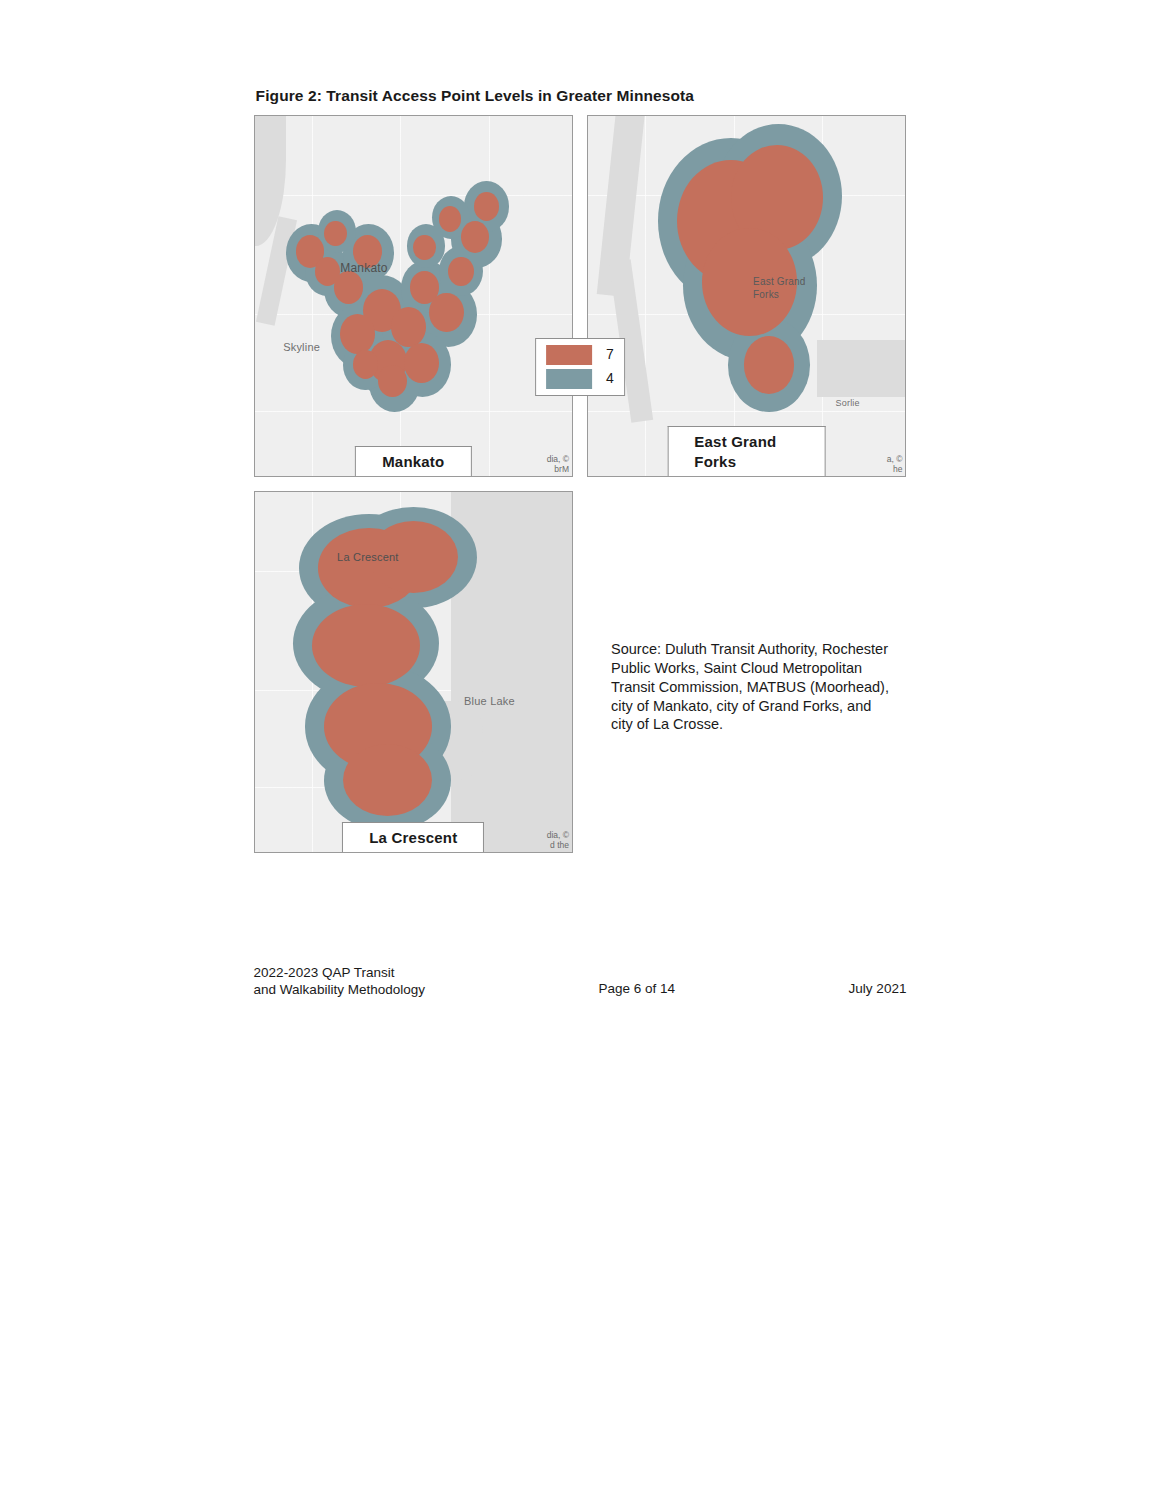Figure 2: Transit Access Point Levels in Greater Minnesota
Mankato
Skyline
dia, ©
brM
Mankato
East Grand
Forks
Sorlie
a, ©
he
East Grand Forks
La Crescent
Blue Lake
dia, ©
d the
La Crescent
Source: Duluth Transit Authority, Rochester Public Works, Saint Cloud Metropolitan Transit Commission, MATBUS (Moorhead), city of Mankato, city of Grand Forks, and city of La Crosse.
7 4
2022-2023 QAP Transit
and Walkability Methodology
Page 6 of 14
July 2021